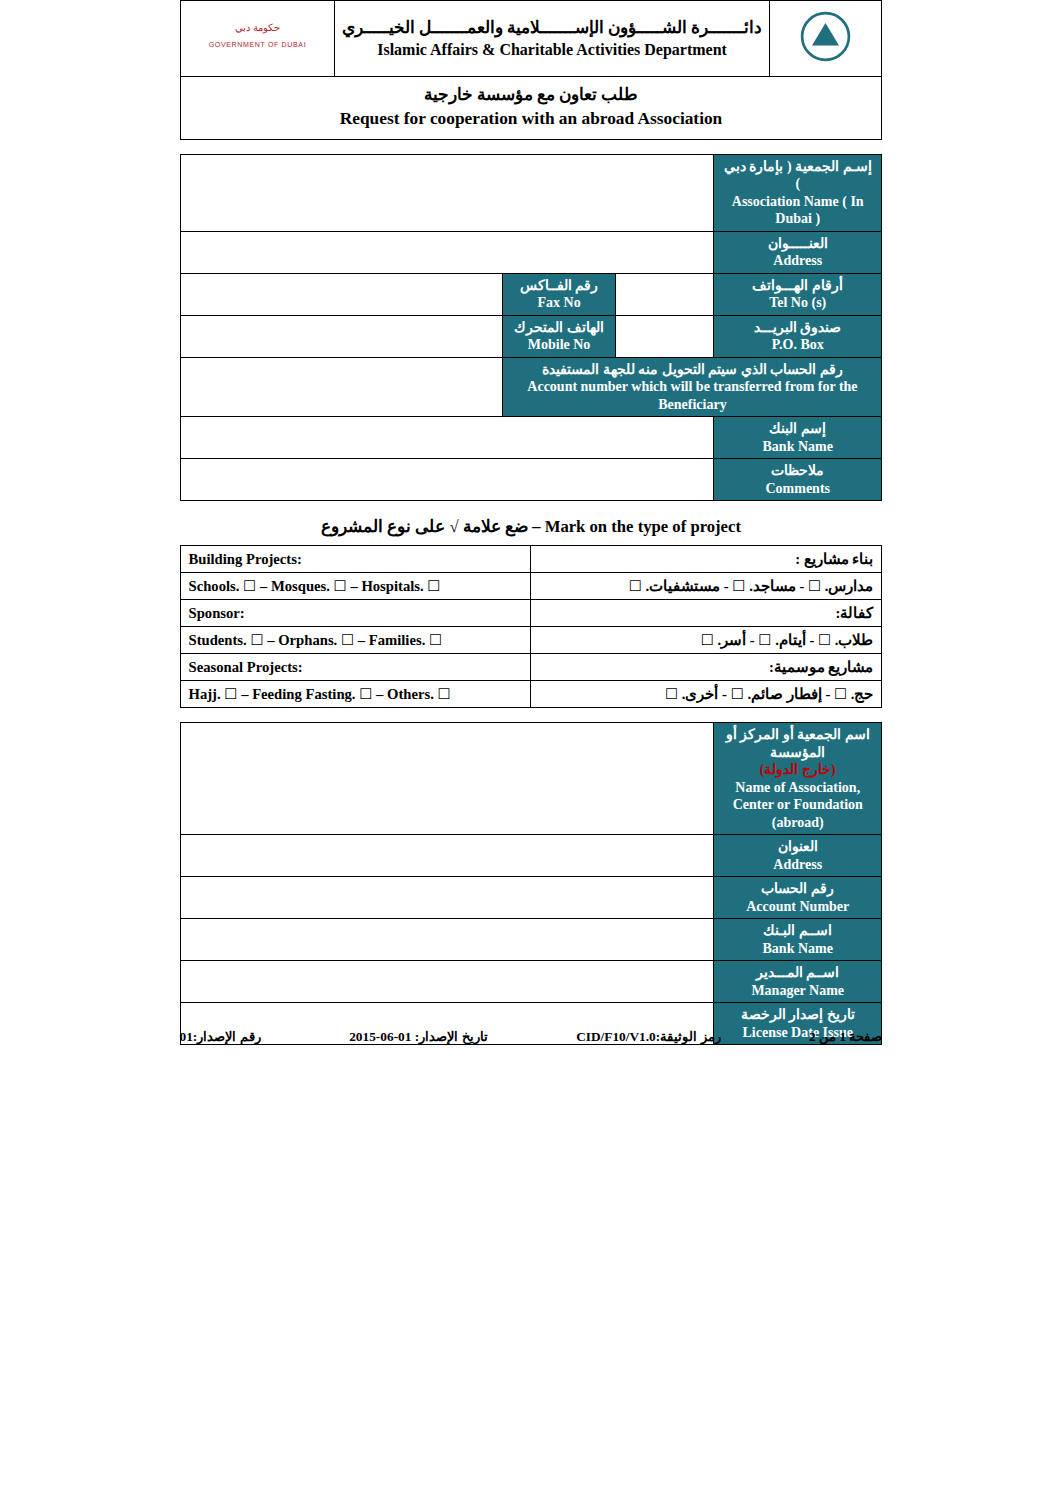| | دائـــــــرة الشـــــؤون الإســـــــلامية والعمـــــــل الخيـــــري Islamic Affairs & Charitable Activities Department | |
طلب تعاون مع مؤسسة خارجية
Request for cooperation with an abroad Association
| | إسـم الجمعية ( بإمارة دبي ) Association Name ( In Dubai ) |
| | العنـــــوان Address |
| | رقم الفــاكس Fax No | | أرقام الهـــواتف Tel No (s) |
| | الهاتف المتحرك Mobile No | | صندوق البريـــد P.O. Box |
| | رقم الحساب الذي سيتم التحويل منه للجهة المستفيدة Account number which will be transferred from for the Beneficiary |
| | إسم البنك Bank Name |
| | ملاحظات Comments |
ضع علامة √ على نوع المشروع – Mark on the type of project
| Building Projects: | بناء مشاريع : |
| Schools. ☐ – Mosques. ☐ – Hospitals. ☐ | مدارس. ☐ - مساجد. ☐ - مستشفيات. ☐ |
| Sponsor: | كفالة: |
| Students. ☐ – Orphans. ☐ – Families. ☐ | طلاب. ☐ - أيتام. ☐ - أسر. ☐ |
| Seasonal Projects: | مشاريع موسمية: |
| Hajj. ☐ – Feeding Fasting. ☐ – Others. ☐ | حج. ☐ - إفطار صائم. ☐ - أخرى. ☐ |
| | اسم الجمعية أو المركز أو المؤسسة (خارج الدولة) Name of Association, Center or Foundation (abroad) |
| | العنوان Address |
| | رقم الحساب Account Number |
| | اســم البـنك Bank Name |
| | اســم المـــدير Manager Name |
| | تاريخ إصدار الرخصة License Date Issue |
رقم الإصدار:01
تاريخ الإصدار: 01-06-2015
رمز الوثيقة:CID/F10/V1.0
صفحة 1 من 2